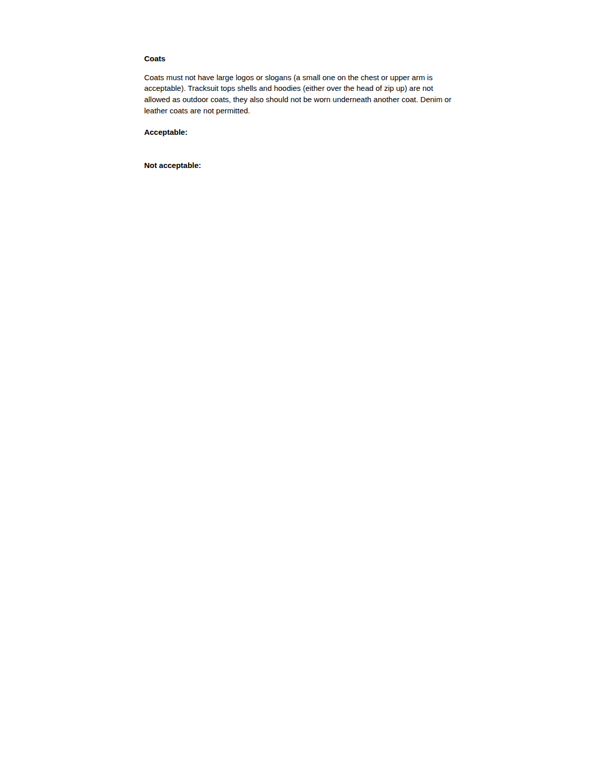Coats
Coats must not have large logos or slogans (a small one on the chest or upper arm is acceptable). Tracksuit tops shells and hoodies (either over the head of zip up) are not allowed as outdoor coats, they also should not be worn underneath another coat. Denim or leather coats are not permitted.
Acceptable:
Not acceptable: